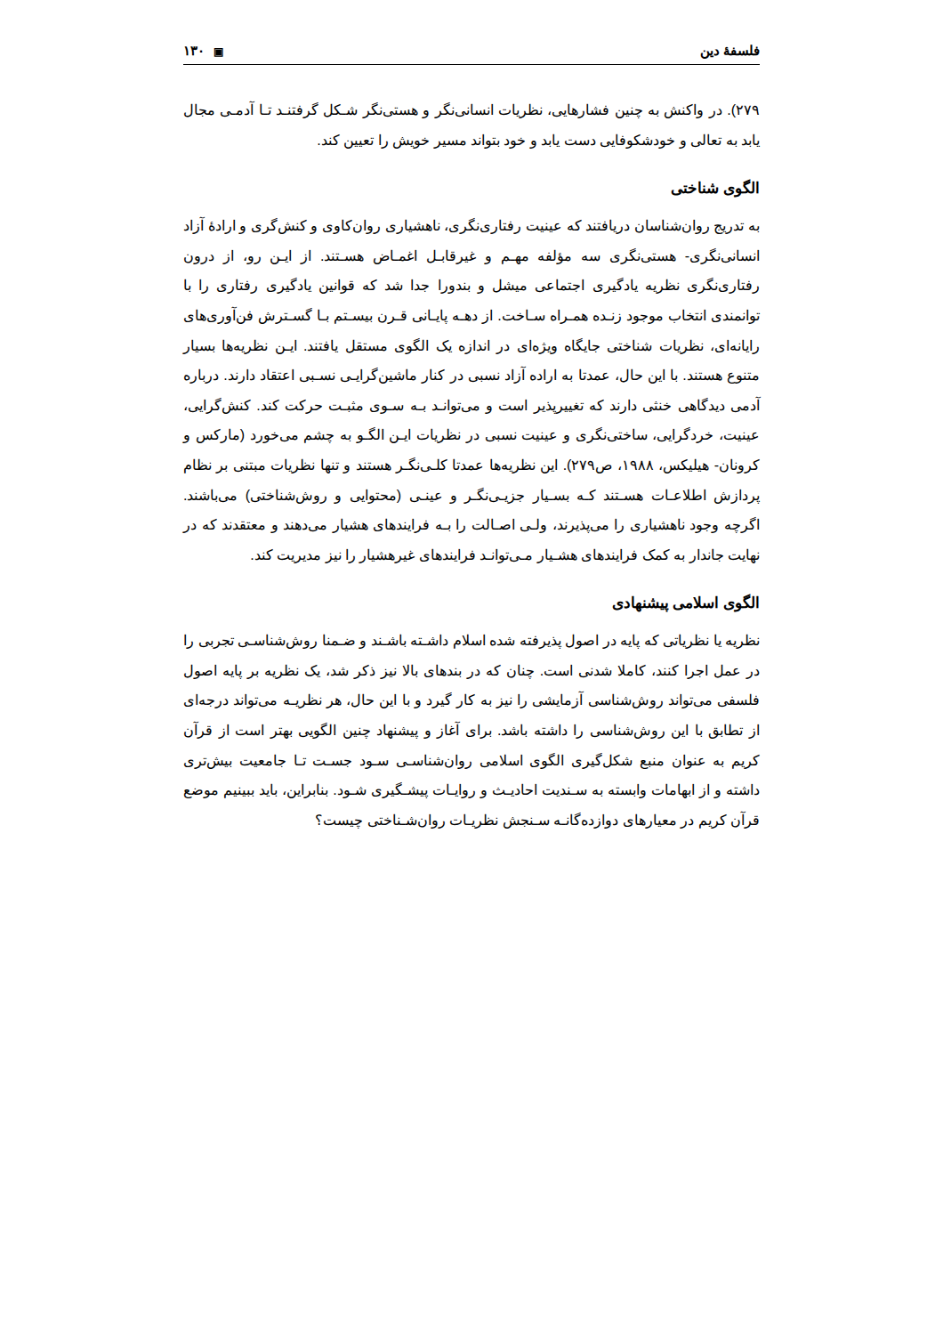فلسفهٔ دین ▣ ۱۳۰
۲۷۹). در واکنش به چنین فشارهایی، نظریات انسانی‌نگر و هستی‌نگر شـکل گرفتنـد تـا آدمـی مجال یابد به تعالی و خودشکوفایی دست یابد و خود بتواند مسیر خویش را تعیین کند.
الگوی شناختی
به تدریج روان‌شناسان دریافتند که عینیت رفتاری‌نگری، ناهشیاری روان‌کاوی و کنش‌گری و ارادهٔ آزاد انسانی‌نگری- هستی‌نگری سه مؤلفه مهـم و غیرقابـل اغمـاض هسـتند. از ایـن رو، از درون رفتاری‌نگری نظریه یادگیری اجتماعی میشل و بندورا جدا شد که قوانین یادگیری رفتاری را با توانمندی انتخاب موجود زنـده همـراه سـاخت. از دهـه پایـانی قـرن بیسـتم بـا گسـترش فن‌آوری‌های رایانه‌ای، نظریات شناختی جایگاه ویژه‌ای در اندازه یک الگوی مستقل یافتند. ایـن نظریه‌ها بسیار متنوع هستند. با این حال، عمدتا به اراده آزاد نسبی در کنار ماشین‌گرایـی نسـبی اعتقاد دارند. درباره آدمی دیدگاهی خنثی دارند که تغییرپذیر است و می‌توانـد بـه سـوی مثبـت حرکت کند. کنش‌گرایی، عینیت، خردگرایی، ساختی‌نگری و عینیت نسبی در نظریات ایـن الگـو به چشم می‌خورد (مارکس و کرونان- هیلیکس، ۱۹۸۸، ص۲۷۹). این نظریه‌ها عمدتا کلـی‌نگـر هستند و تنها نظریات مبتنی بر نظام پردازش اطلاعـات هسـتند کـه بسـیار جزیـی‌نگـر و عینـی (محتوایی و روش‌شناختی) می‌باشند. اگرچه وجود ناهشیاری را می‌پذیرند، ولـی اصـالت را بـه فرایندهای هشیار می‌دهند و معتقدند که در نهایت جاندار به کمک فرایندهای هشـیار مـی‌توانـد فرایندهای غیرهشیار را نیز مدیریت کند.
الگوی اسلامی پیشنهادی
نظریه یا نظریاتی که پایه در اصول پذیرفته شده اسلام داشـته باشـند و ضـمنا روش‌شناسـی تجربی را در عمل اجرا کنند، کاملا شدنی است. چنان که در بندهای بالا نیز ذکر شد، یک نظریه بر پایه اصول فلسفی می‌تواند روش‌شناسی آزمایشی را نیز به کار گیرد و با این حال، هر نظریـه می‌تواند درجه‌ای از تطابق با این روش‌شناسی را داشته باشد. برای آغاز و پیشنهاد چنین الگویی بهتر است از قرآن کریم به عنوان منبع شکل‌گیری الگوی اسلامی روان‌شناسـی سـود جسـت تـا جامعیت بیش‌تری داشته و از ابهامات وابسته به سـندیت احادیـث و روایـات پیشـگیری شـود. بنابراین، باید ببینیم موضع قرآن کریم در معیارهای دوازده‌گانـه سـنجش نظریـات روان‌شـناختی چیست؟